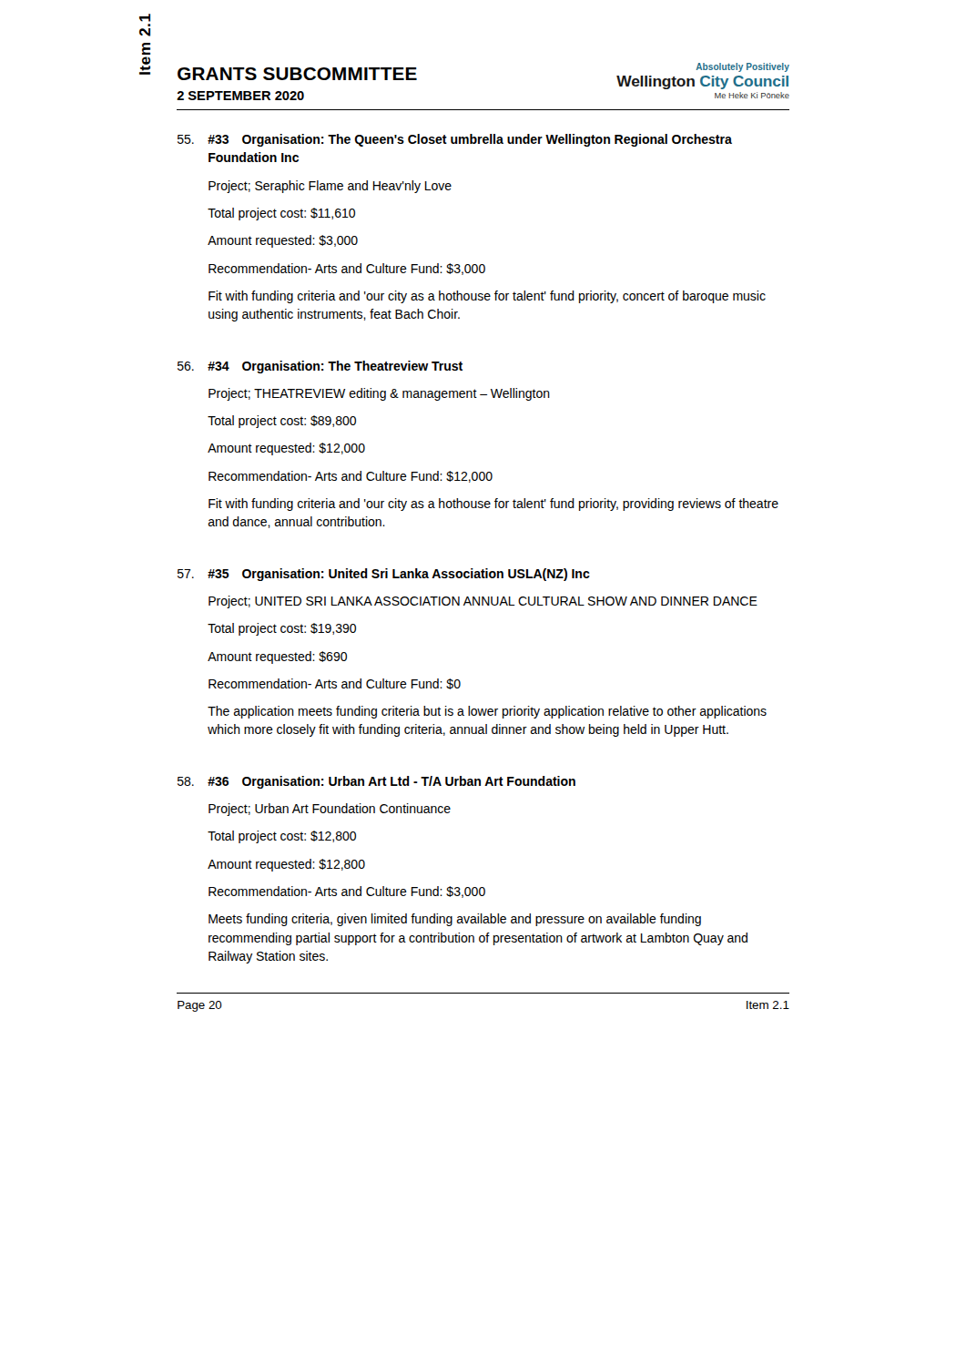Item 2.1
GRANTS SUBCOMMITTEE
2 SEPTEMBER 2020
Absolutely Positively
Wellington City Council
Me Heke Ki Pōneke
55.
#33 Organisation: The Queen's Closet umbrella under Wellington Regional Orchestra Foundation Inc
Project; Seraphic Flame and Heav'nly Love
Total project cost: $11,610
Amount requested: $3,000
Recommendation- Arts and Culture Fund: $3,000
Fit with funding criteria and 'our city as a hothouse for talent' fund priority, concert of baroque music using authentic instruments, feat Bach Choir.
56.
#34 Organisation: The Theatreview Trust
Project; THEATREVIEW editing & management – Wellington
Total project cost: $89,800
Amount requested: $12,000
Recommendation- Arts and Culture Fund: $12,000
Fit with funding criteria and 'our city as a hothouse for talent' fund priority, providing reviews of theatre and dance, annual contribution.
57.
#35 Organisation: United Sri Lanka Association USLA(NZ) Inc
Project; UNITED SRI LANKA ASSOCIATION ANNUAL CULTURAL SHOW AND DINNER DANCE
Total project cost: $19,390
Amount requested: $690
Recommendation- Arts and Culture Fund: $0
The application meets funding criteria but is a lower priority application relative to other applications which more closely fit with funding criteria, annual dinner and show being held in Upper Hutt.
58.
#36 Organisation: Urban Art Ltd - T/A Urban Art Foundation
Project; Urban Art Foundation Continuance
Total project cost: $12,800
Amount requested: $12,800
Recommendation- Arts and Culture Fund: $3,000
Meets funding criteria, given limited funding available and pressure on available funding recommending partial support for a contribution of presentation of artwork at Lambton Quay and Railway Station sites.
Page 20
Item 2.1